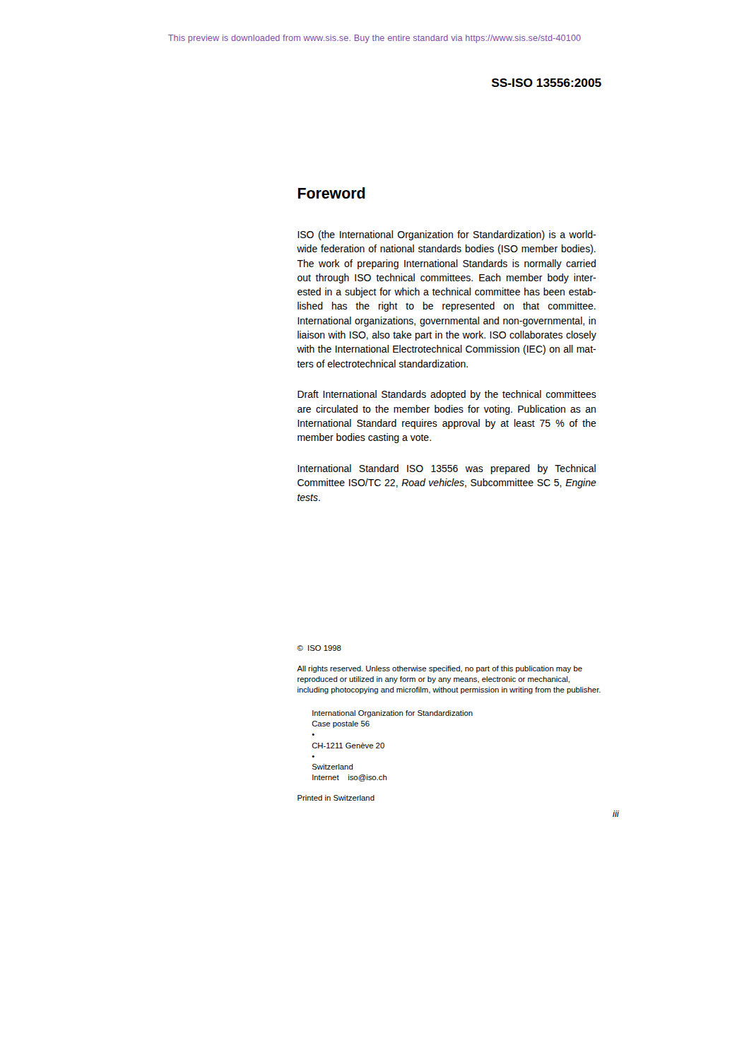This preview is downloaded from www.sis.se. Buy the entire standard via https://www.sis.se/std-40100
SS-ISO 13556:2005
Foreword
ISO (the International Organization for Standardization) is a worldwide federation of national standards bodies (ISO member bodies). The work of preparing International Standards is normally carried out through ISO technical committees. Each member body interested in a subject for which a technical committee has been established has the right to be represented on that committee. International organizations, governmental and non-governmental, in liaison with ISO, also take part in the work. ISO collaborates closely with the International Electrotechnical Commission (IEC) on all matters of electrotechnical standardization.
Draft International Standards adopted by the technical committees are circulated to the member bodies for voting. Publication as an International Standard requires approval by at least 75 % of the member bodies casting a vote.
International Standard ISO 13556 was prepared by Technical Committee ISO/TC 22, Road vehicles, Subcommittee SC 5, Engine tests.
© ISO 1998
All rights reserved. Unless otherwise specified, no part of this publication may be reproduced or utilized in any form or by any means, electronic or mechanical, including photocopying and microfilm, without permission in writing from the publisher.
International Organization for Standardization Case postale 56 • CH-1211 Genève 20 • Switzerland Internet iso@iso.ch
Printed in Switzerland
iii